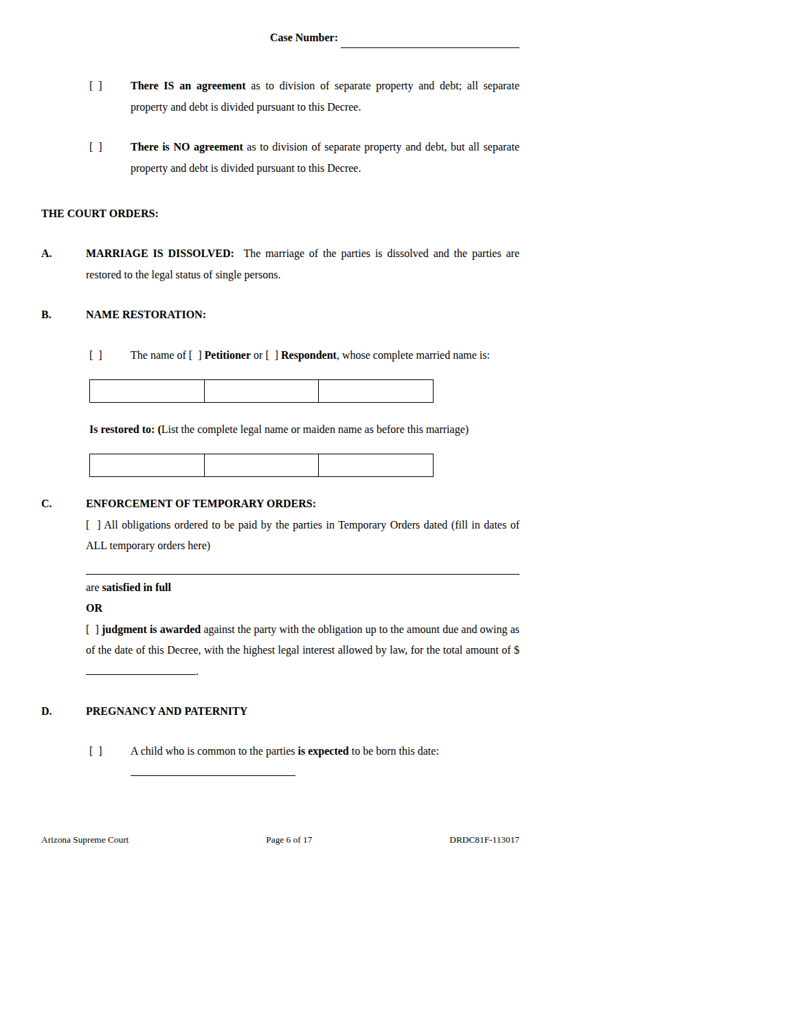Case Number:
[ ]
There IS an agreement as to division of separate property and debt; all separate property and debt is divided pursuant to this Decree.
[ ]
There is NO agreement as to division of separate property and debt, but all separate property and debt is divided pursuant to this Decree.
THE COURT ORDERS:
A.
MARRIAGE IS DISSOLVED: The marriage of the parties is dissolved and the parties are restored to the legal status of single persons.
B.
NAME RESTORATION:
[ ]
The name of [ ] Petitioner or [ ] Respondent, whose complete married name is:
Is restored to: (List the complete legal name or maiden name as before this marriage)
C.
ENFORCEMENT OF TEMPORARY ORDERS:
[ ] All obligations ordered to be paid by the parties in Temporary Orders dated (fill in dates of ALL temporary orders here)
are satisfied in full
OR
[ ] judgment is awarded against the party with the obligation up to the amount due and owing as of the date of this Decree, with the highest legal interest allowed by law, for the total amount of $ .
D.
PREGNANCY AND PATERNITY
[ ]
A child who is common to the parties is expected to be born this date:
Arizona Supreme Court
Page 6 of 17
DRDC81F-113017